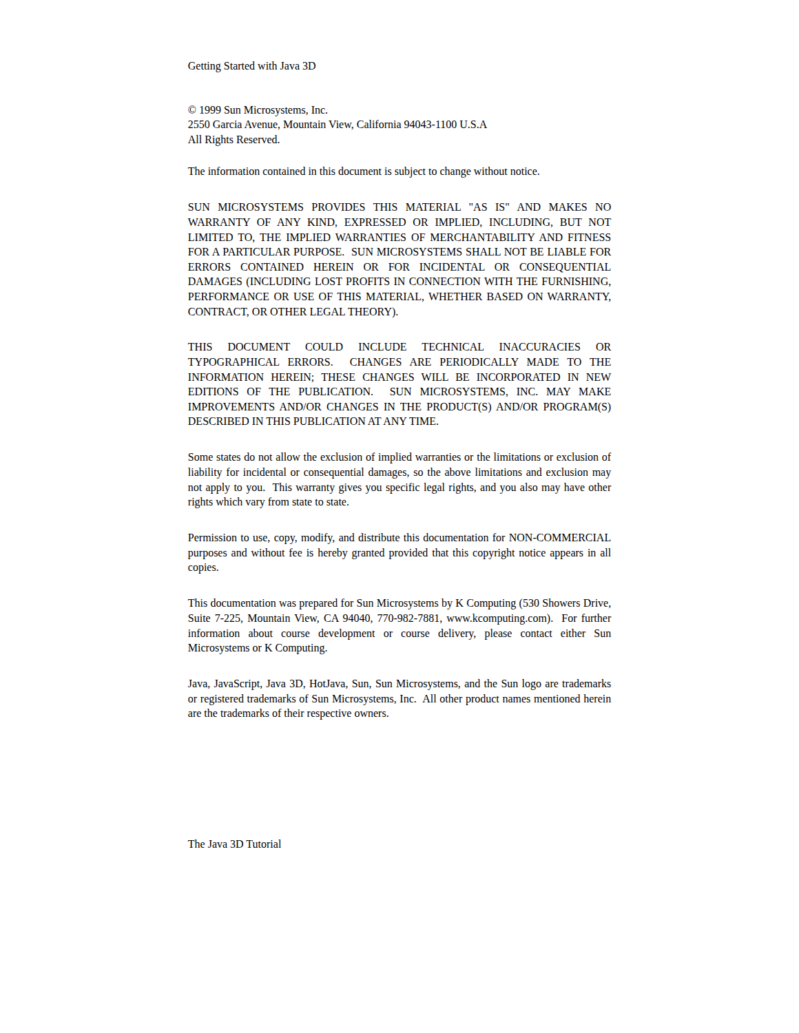Getting Started with Java 3D
© 1999 Sun Microsystems, Inc.
2550 Garcia Avenue, Mountain View, California 94043-1100 U.S.A
All Rights Reserved.
The information contained in this document is subject to change without notice.
Sun Microsystems provides this material "as is" and makes no warranty of any kind, expressed or implied, including, but not limited to, the implied warranties of merchantability and fitness for a particular purpose. Sun Microsystems shall not be liable for errors contained herein or for incidental or consequential damages (including lost profits in connection with the furnishing, performance or use of this material, whether based on warranty, contract, or other legal theory).
This document could include technical inaccuracies or typographical errors. Changes are periodically made to the information herein; these changes will be incorporated in new editions of the publication. Sun Microsystems, Inc. may make improvements and/or changes in the product(s) and/or program(s) described in this publication at any time.
Some states do not allow the exclusion of implied warranties or the limitations or exclusion of liability for incidental or consequential damages, so the above limitations and exclusion may not apply to you. This warranty gives you specific legal rights, and you also may have other rights which vary from state to state.
Permission to use, copy, modify, and distribute this documentation for NON-COMMERCIAL purposes and without fee is hereby granted provided that this copyright notice appears in all copies.
This documentation was prepared for Sun Microsystems by K Computing (530 Showers Drive, Suite 7-225, Mountain View, CA 94040, 770-982-7881, www.kcomputing.com). For further information about course development or course delivery, please contact either Sun Microsystems or K Computing.
Java, JavaScript, Java 3D, HotJava, Sun, Sun Microsystems, and the Sun logo are trademarks or registered trademarks of Sun Microsystems, Inc. All other product names mentioned herein are the trademarks of their respective owners.
The Java 3D Tutorial